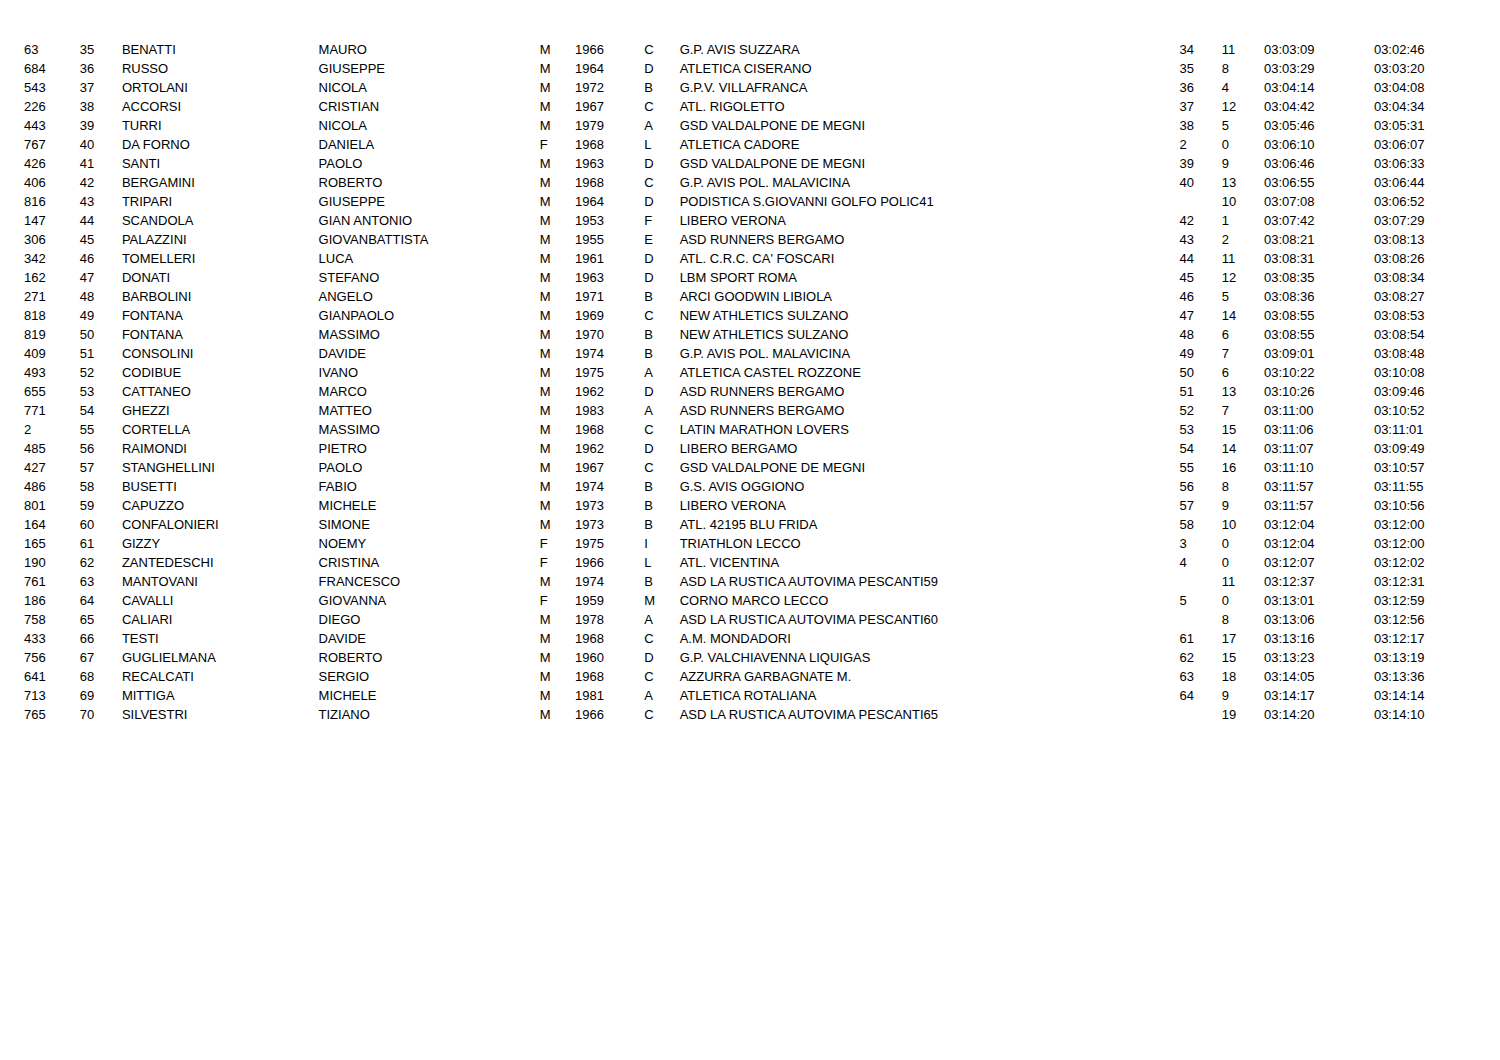| 63 | 35 | BENATTI | MAURO | M | 1966 | C | G.P. AVIS SUZZARA | 34 | 11 | 03:03:09 | 03:02:46 |
| 684 | 36 | RUSSO | GIUSEPPE | M | 1964 | D | ATLETICA CISERANO | 35 | 8 | 03:03:29 | 03:03:20 |
| 543 | 37 | ORTOLANI | NICOLA | M | 1972 | B | G.P.V. VILLAFRANCA | 36 | 4 | 03:04:14 | 03:04:08 |
| 226 | 38 | ACCORSI | CRISTIAN | M | 1967 | C | ATL. RIGOLETTO | 37 | 12 | 03:04:42 | 03:04:34 |
| 443 | 39 | TURRI | NICOLA | M | 1979 | A | GSD VALDALPONE DE MEGNI | 38 | 5 | 03:05:46 | 03:05:31 |
| 767 | 40 | DA FORNO | DANIELA | F | 1968 | L | ATLETICA CADORE | 2 | 0 | 03:06:10 | 03:06:07 |
| 426 | 41 | SANTI | PAOLO | M | 1963 | D | GSD VALDALPONE DE MEGNI | 39 | 9 | 03:06:46 | 03:06:33 |
| 406 | 42 | BERGAMINI | ROBERTO | M | 1968 | C | G.P. AVIS POL. MALAVICINA | 40 | 13 | 03:06:55 | 03:06:44 |
| 816 | 43 | TRIPARI | GIUSEPPE | M | 1964 | D | PODISTICA S.GIOVANNI GOLFO POLIC 41 | | 10 | 03:07:08 | 03:06:52 |
| 147 | 44 | SCANDOLA | GIAN ANTONIO | M | 1953 | F | LIBERO VERONA | 42 | 1 | 03:07:42 | 03:07:29 |
| 306 | 45 | PALAZZINI | GIOVANBATTISTA | M | 1955 | E | ASD RUNNERS BERGAMO | 43 | 2 | 03:08:21 | 03:08:13 |
| 342 | 46 | TOMELLERI | LUCA | M | 1961 | D | ATL. C.R.C. CA' FOSCARI | 44 | 11 | 03:08:31 | 03:08:26 |
| 162 | 47 | DONATI | STEFANO | M | 1963 | D | LBM SPORT ROMA | 45 | 12 | 03:08:35 | 03:08:34 |
| 271 | 48 | BARBOLINI | ANGELO | M | 1971 | B | ARCI GOODWIN LIBIOLA | 46 | 5 | 03:08:36 | 03:08:27 |
| 818 | 49 | FONTANA | GIANPAOLO | M | 1969 | C | NEW ATHLETICS SULZANO | 47 | 14 | 03:08:55 | 03:08:53 |
| 819 | 50 | FONTANA | MASSIMO | M | 1970 | B | NEW ATHLETICS SULZANO | 48 | 6 | 03:08:55 | 03:08:54 |
| 409 | 51 | CONSOLINI | DAVIDE | M | 1974 | B | G.P. AVIS POL. MALAVICINA | 49 | 7 | 03:09:01 | 03:08:48 |
| 493 | 52 | CODIBUE | IVANO | M | 1975 | A | ATLETICA CASTEL ROZZONE | 50 | 6 | 03:10:22 | 03:10:08 |
| 655 | 53 | CATTANEO | MARCO | M | 1962 | D | ASD RUNNERS BERGAMO | 51 | 13 | 03:10:26 | 03:09:46 |
| 771 | 54 | GHEZZI | MATTEO | M | 1983 | A | ASD RUNNERS BERGAMO | 52 | 7 | 03:11:00 | 03:10:52 |
| 2 | 55 | CORTELLA | MASSIMO | M | 1968 | C | LATIN MARATHON LOVERS | 53 | 15 | 03:11:06 | 03:11:01 |
| 485 | 56 | RAIMONDI | PIETRO | M | 1962 | D | LIBERO BERGAMO | 54 | 14 | 03:11:07 | 03:09:49 |
| 427 | 57 | STANGHELLINI | PAOLO | M | 1967 | C | GSD VALDALPONE DE MEGNI | 55 | 16 | 03:11:10 | 03:10:57 |
| 486 | 58 | BUSETTI | FABIO | M | 1974 | B | G.S. AVIS OGGIONO | 56 | 8 | 03:11:57 | 03:11:55 |
| 801 | 59 | CAPUZZO | MICHELE | M | 1973 | B | LIBERO VERONA | 57 | 9 | 03:11:57 | 03:10:56 |
| 164 | 60 | CONFALONIERI | SIMONE | M | 1973 | B | ATL. 42195 BLU FRIDA | 58 | 10 | 03:12:04 | 03:12:00 |
| 165 | 61 | GIZZY | NOEMY | F | 1975 | I | TRIATHLON LECCO | 3 | 0 | 03:12:04 | 03:12:00 |
| 190 | 62 | ZANTEDESCHI | CRISTINA | F | 1966 | L | ATL. VICENTINA | 4 | 0 | 03:12:07 | 03:12:02 |
| 761 | 63 | MANTOVANI | FRANCESCO | M | 1974 | B | ASD LA RUSTICA AUTOVIMA PESCANTI 59 | | 11 | 03:12:37 | 03:12:31 |
| 186 | 64 | CAVALLI | GIOVANNA | F | 1959 | M | CORNO MARCO LECCO | 5 | 0 | 03:13:01 | 03:12:59 |
| 758 | 65 | CALIARI | DIEGO | M | 1978 | A | ASD LA RUSTICA AUTOVIMA PESCANTI 60 | | 8 | 03:13:06 | 03:12:56 |
| 433 | 66 | TESTI | DAVIDE | M | 1968 | C | A.M. MONDADORI | 61 | 17 | 03:13:16 | 03:12:17 |
| 756 | 67 | GUGLIELMANA | ROBERTO | M | 1960 | D | G.P. VALCHIAVENNA LIQUIGAS | 62 | 15 | 03:13:23 | 03:13:19 |
| 641 | 68 | RECALCATI | SERGIO | M | 1968 | C | AZZURRA GARBAGNATE M. | 63 | 18 | 03:14:05 | 03:13:36 |
| 713 | 69 | MITTIGA | MICHELE | M | 1981 | A | ATLETICA ROTALIANA | 64 | 9 | 03:14:17 | 03:14:14 |
| 765 | 70 | SILVESTRI | TIZIANO | M | 1966 | C | ASD LA RUSTICA AUTOVIMA PESCANTI 65 | | 19 | 03:14:20 | 03:14:10 |